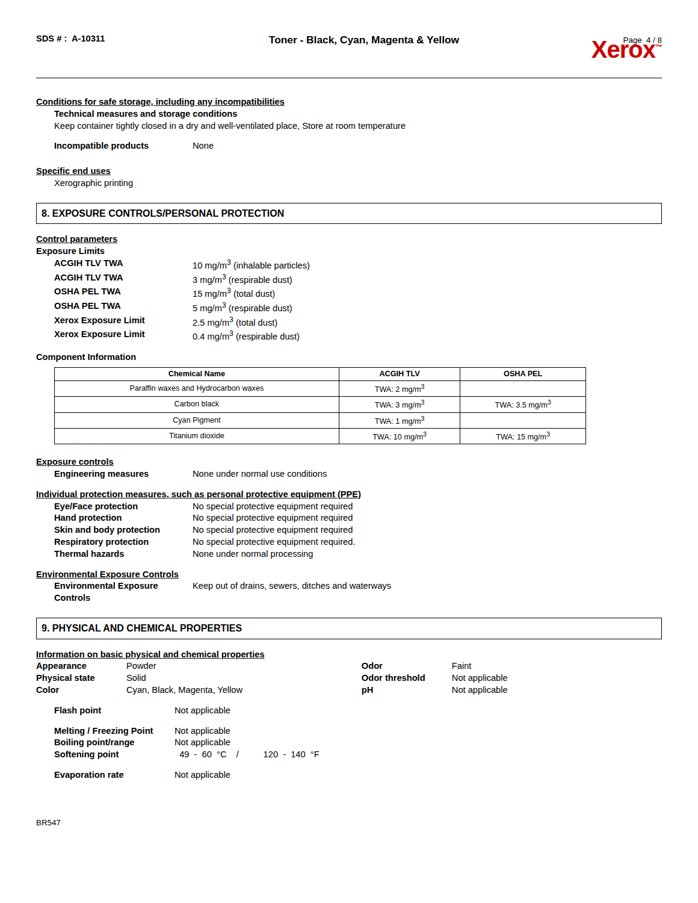Xerox™
SDS # : A-10311
Toner - Black, Cyan, Magenta & Yellow
Page 4 / 8
Conditions for safe storage, including any incompatibilities
Technical measures and storage conditions
Keep container tightly closed in a dry and well-ventilated place, Store at room temperature
Incompatible products
None
Specific end uses
Xerographic printing
8. EXPOSURE CONTROLS/PERSONAL PROTECTION
Control parameters
Exposure Limits
ACGIH TLV TWA
10 mg/m3 (inhalable particles)
ACGIH TLV TWA
3 mg/m3 (respirable dust)
OSHA PEL TWA
15 mg/m3 (total dust)
OSHA PEL TWA
5 mg/m3 (respirable dust)
Xerox Exposure Limit
2.5 mg/m3 (total dust)
Xerox Exposure Limit
0.4 mg/m3 (respirable dust)
Component Information
| Chemical Name | ACGIH TLV | OSHA PEL |
| --- | --- | --- |
| Paraffin waxes and Hydrocarbon waxes | TWA: 2 mg/m 3 | |
| Carbon black | TWA: 3 mg/m 3 | TWA: 3.5 mg/m 3 |
| Cyan Pigment | TWA: 1 mg/m 3 | |
| Titanium dioxide | TWA: 10 mg/m 3 | TWA: 15 mg/m 3 |
Exposure controls
Engineering measures
None under normal use conditions
Individual protection measures, such as personal protective equipment (PPE)
Eye/Face protection
No special protective equipment required
Hand protection
No special protective equipment required
Skin and body protection
No special protective equipment required
Respiratory protection
No special protective equipment required.
Thermal hazards
None under normal processing
Environmental Exposure Controls
Environmental Exposure
Controls
Keep out of drains, sewers, ditches and waterways
9. PHYSICAL AND CHEMICAL PROPERTIES
Information on basic physical and chemical properties
Appearance
Powder
Physical state
Solid
Color
Cyan, Black, Magenta, Yellow
Odor
Faint
Odor threshold
Not applicable
pH
Not applicable
Flash point
Not applicable
Melting / Freezing Point
Not applicable
Boiling point/range
Not applicable
Softening point
49 - 60 °C / 120 - 140 °F
Evaporation rate
Not applicable
BR547